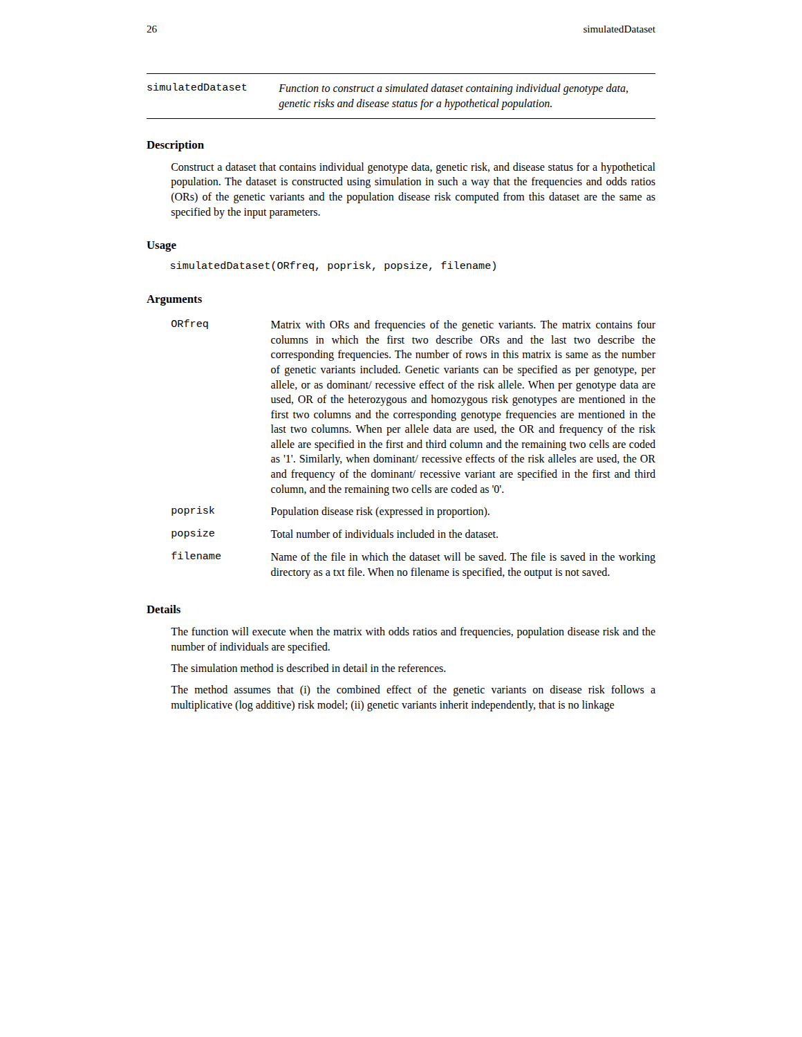26 simulatedDataset
| simulatedDataset | Function to construct a simulated dataset containing individual genotype data, genetic risks and disease status for a hypothetical population. |
Description
Construct a dataset that contains individual genotype data, genetic risk, and disease status for a hypothetical population. The dataset is constructed using simulation in such a way that the frequencies and odds ratios (ORs) of the genetic variants and the population disease risk computed from this dataset are the same as specified by the input parameters.
Usage
simulatedDataset(ORfreq, poprisk, popsize, filename)
Arguments
| ORfreq | Matrix with ORs and frequencies of the genetic variants. The matrix contains four columns in which the first two describe ORs and the last two describe the corresponding frequencies. The number of rows in this matrix is same as the number of genetic variants included. Genetic variants can be specified as per genotype, per allele, or as dominant/ recessive effect of the risk allele. When per genotype data are used, OR of the heterozygous and homozygous risk genotypes are mentioned in the first two columns and the corresponding genotype frequencies are mentioned in the last two columns. When per allele data are used, the OR and frequency of the risk allele are specified in the first and third column and the remaining two cells are coded as '1'. Similarly, when dominant/ recessive effects of the risk alleles are used, the OR and frequency of the dominant/ recessive variant are specified in the first and third column, and the remaining two cells are coded as '0'. |
| poprisk | Population disease risk (expressed in proportion). |
| popsize | Total number of individuals included in the dataset. |
| filename | Name of the file in which the dataset will be saved. The file is saved in the working directory as a txt file. When no filename is specified, the output is not saved. |
Details
The function will execute when the matrix with odds ratios and frequencies, population disease risk and the number of individuals are specified.
The simulation method is described in detail in the references.
The method assumes that (i) the combined effect of the genetic variants on disease risk follows a multiplicative (log additive) risk model; (ii) genetic variants inherit independently, that is no linkage